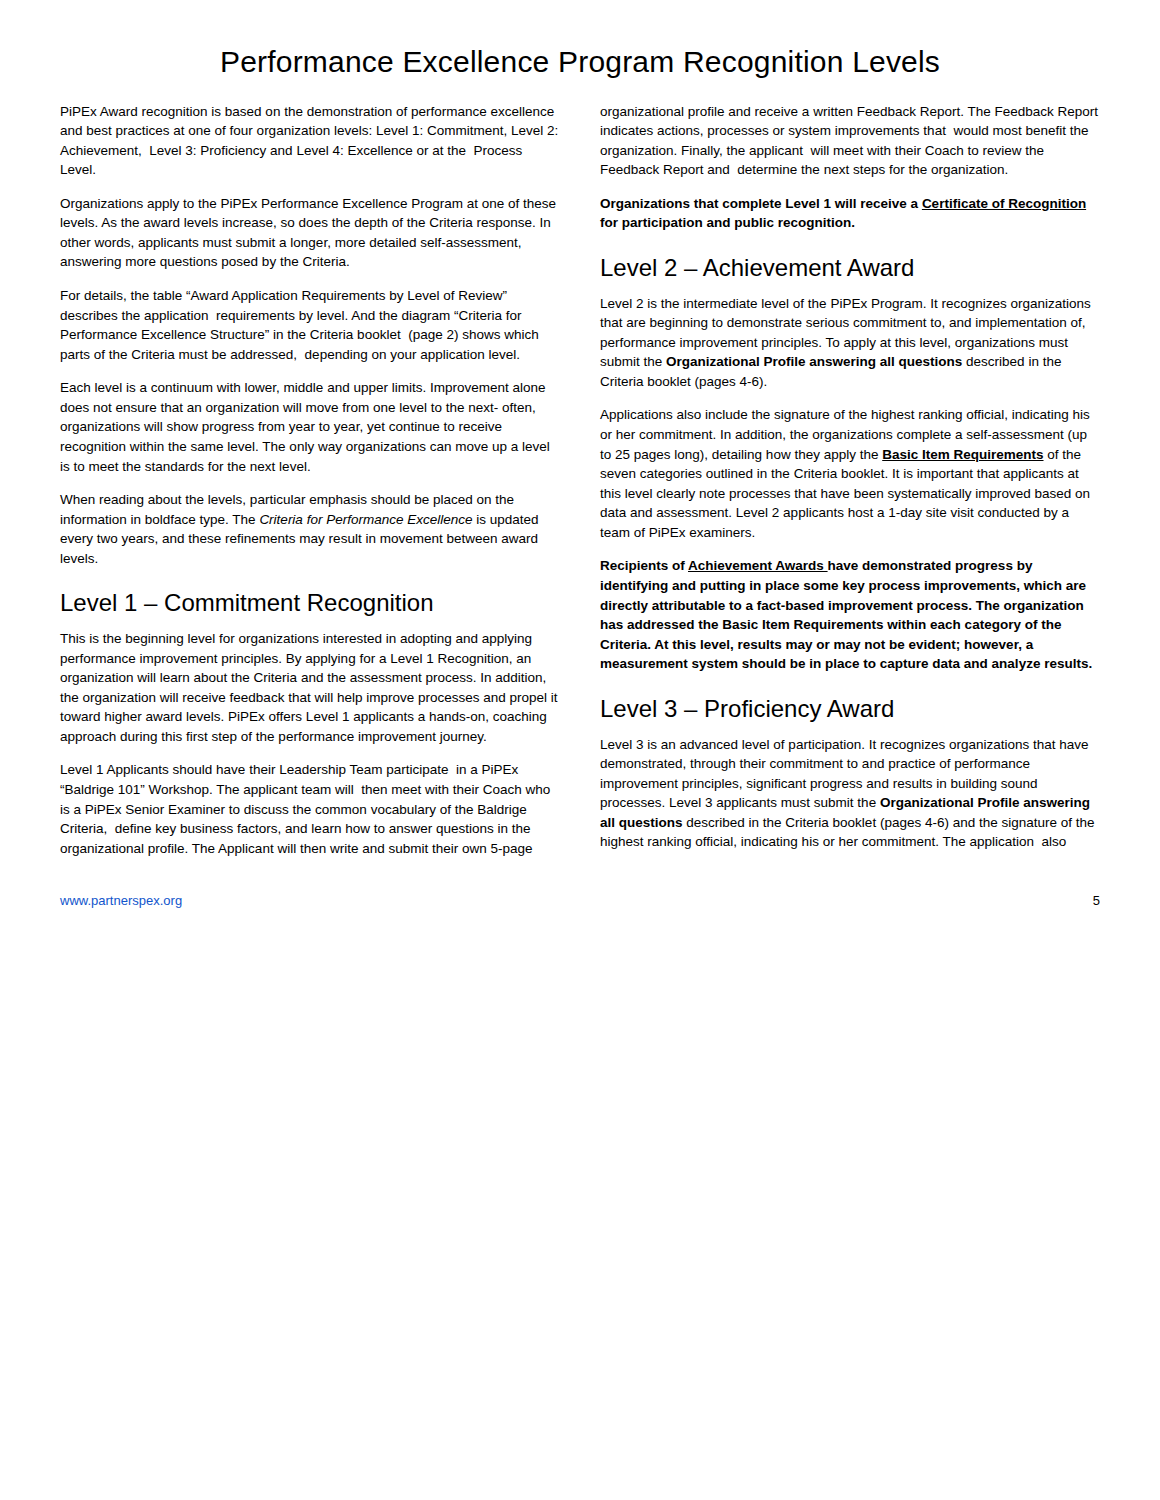Performance Excellence Program Recognition Levels
PiPEx Award recognition is based on the demonstration of performance excellence and best practices at one of four organization levels: Level 1: Commitment, Level 2: Achievement, Level 3: Proficiency and Level 4: Excellence or at the Process Level.
Organizations apply to the PiPEx Performance Excellence Program at one of these levels. As the award levels increase, so does the depth of the Criteria response. In other words, applicants must submit a longer, more detailed self-assessment, answering more questions posed by the Criteria.
For details, the table “Award Application Requirements by Level of Review” describes the application requirements by level. And the diagram “Criteria for Performance Excellence Structure” in the Criteria booklet (page 2) shows which parts of the Criteria must be addressed, depending on your application level.
Each level is a continuum with lower, middle and upper limits. Improvement alone does not ensure that an organization will move from one level to the next- often, organizations will show progress from year to year, yet continue to receive recognition within the same level. The only way organizations can move up a level is to meet the standards for the next level.
When reading about the levels, particular emphasis should be placed on the information in boldface type. The Criteria for Performance Excellence is updated every two years, and these refinements may result in movement between award levels.
Level 1 – Commitment Recognition
This is the beginning level for organizations interested in adopting and applying performance improvement principles. By applying for a Level 1 Recognition, an organization will learn about the Criteria and the assessment process. In addition, the organization will receive feedback that will help improve processes and propel it toward higher award levels. PiPEx offers Level 1 applicants a hands-on, coaching approach during this first step of the performance improvement journey.
Level 1 Applicants should have their Leadership Team participate in a PiPEx “Baldrige 101” Workshop. The applicant team will then meet with their Coach who is a PiPEx Senior Examiner to discuss the common vocabulary of the Baldrige Criteria, define key business factors, and learn how to answer questions in the organizational profile. The Applicant will then write and submit their own 5-page organizational profile and receive a written Feedback Report. The Feedback Report indicates actions, processes or system improvements that would most benefit the organization. Finally, the applicant will meet with their Coach to review the Feedback Report and determine the next steps for the organization.
Organizations that complete Level 1 will receive a Certificate of Recognition for participation and public recognition.
Level 2 – Achievement Award
Level 2 is the intermediate level of the PiPEx Program. It recognizes organizations that are beginning to demonstrate serious commitment to, and implementation of, performance improvement principles. To apply at this level, organizations must submit the Organizational Profile answering all questions described in the Criteria booklet (pages 4-6).
Applications also include the signature of the highest ranking official, indicating his or her commitment. In addition, the organizations complete a self-assessment (up to 25 pages long), detailing how they apply the Basic Item Requirements of the seven categories outlined in the Criteria booklet. It is important that applicants at this level clearly note processes that have been systematically improved based on data and assessment. Level 2 applicants host a 1-day site visit conducted by a team of PiPEx examiners.
Recipients of Achievement Awards have demonstrated progress by identifying and putting in place some key process improvements, which are directly attributable to a fact-based improvement process. The organization has addressed the Basic Item Requirements within each category of the Criteria. At this level, results may or may not be evident; however, a measurement system should be in place to capture data and analyze results.
Level 3 – Proficiency Award
Level 3 is an advanced level of participation. It recognizes organizations that have demonstrated, through their commitment to and practice of performance improvement principles, significant progress and results in building sound processes. Level 3 applicants must submit the Organizational Profile answering all questions described in the Criteria booklet (pages 4-6) and the signature of the highest ranking official, indicating his or her commitment. The application also
www.partnerspex.org 5